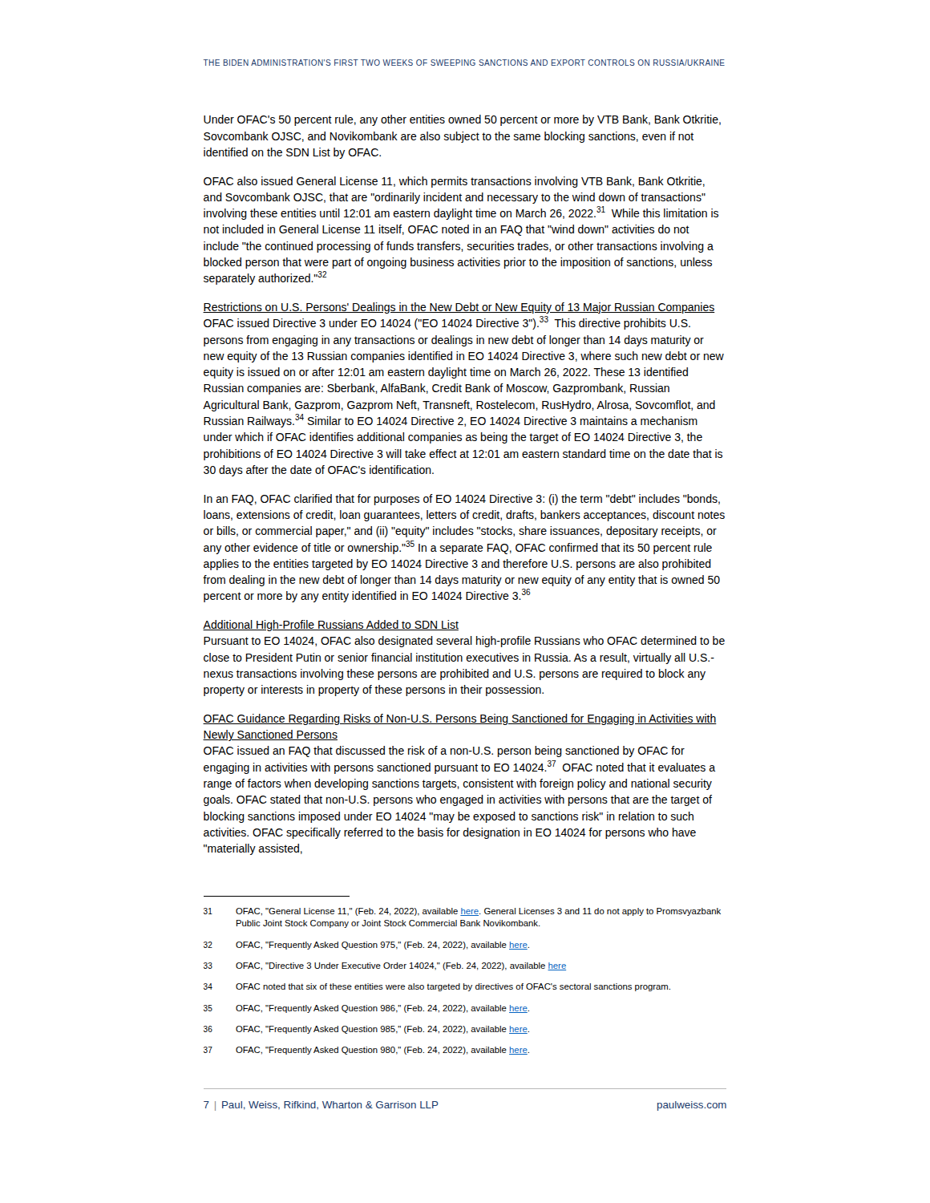The Biden Administration's First Two Weeks of Sweeping Sanctions and Export Controls on Russia/Ukraine
Under OFAC's 50 percent rule, any other entities owned 50 percent or more by VTB Bank, Bank Otkritie, Sovcombank OJSC, and Novikombank are also subject to the same blocking sanctions, even if not identified on the SDN List by OFAC.
OFAC also issued General License 11, which permits transactions involving VTB Bank, Bank Otkritie, and Sovcombank OJSC, that are "ordinarily incident and necessary to the wind down of transactions" involving these entities until 12:01 am eastern daylight time on March 26, 2022.31 While this limitation is not included in General License 11 itself, OFAC noted in an FAQ that "wind down" activities do not include "the continued processing of funds transfers, securities trades, or other transactions involving a blocked person that were part of ongoing business activities prior to the imposition of sanctions, unless separately authorized."32
Restrictions on U.S. Persons' Dealings in the New Debt or New Equity of 13 Major Russian Companies
OFAC issued Directive 3 under EO 14024 ("EO 14024 Directive 3").33 This directive prohibits U.S. persons from engaging in any transactions or dealings in new debt of longer than 14 days maturity or new equity of the 13 Russian companies identified in EO 14024 Directive 3, where such new debt or new equity is issued on or after 12:01 am eastern daylight time on March 26, 2022. These 13 identified Russian companies are: Sberbank, AlfaBank, Credit Bank of Moscow, Gazprombank, Russian Agricultural Bank, Gazprom, Gazprom Neft, Transneft, Rostelecom, RusHydro, Alrosa, Sovcomflot, and Russian Railways.34 Similar to EO 14024 Directive 2, EO 14024 Directive 3 maintains a mechanism under which if OFAC identifies additional companies as being the target of EO 14024 Directive 3, the prohibitions of EO 14024 Directive 3 will take effect at 12:01 am eastern standard time on the date that is 30 days after the date of OFAC's identification.
In an FAQ, OFAC clarified that for purposes of EO 14024 Directive 3: (i) the term "debt" includes "bonds, loans, extensions of credit, loan guarantees, letters of credit, drafts, bankers acceptances, discount notes or bills, or commercial paper," and (ii) "equity" includes "stocks, share issuances, depositary receipts, or any other evidence of title or ownership."35 In a separate FAQ, OFAC confirmed that its 50 percent rule applies to the entities targeted by EO 14024 Directive 3 and therefore U.S. persons are also prohibited from dealing in the new debt of longer than 14 days maturity or new equity of any entity that is owned 50 percent or more by any entity identified in EO 14024 Directive 3.36
Additional High-Profile Russians Added to SDN List
Pursuant to EO 14024, OFAC also designated several high-profile Russians who OFAC determined to be close to President Putin or senior financial institution executives in Russia. As a result, virtually all U.S.-nexus transactions involving these persons are prohibited and U.S. persons are required to block any property or interests in property of these persons in their possession.
OFAC Guidance Regarding Risks of Non-U.S. Persons Being Sanctioned for Engaging in Activities with Newly Sanctioned Persons
OFAC issued an FAQ that discussed the risk of a non-U.S. person being sanctioned by OFAC for engaging in activities with persons sanctioned pursuant to EO 14024.37 OFAC noted that it evaluates a range of factors when developing sanctions targets, consistent with foreign policy and national security goals. OFAC stated that non-U.S. persons who engaged in activities with persons that are the target of blocking sanctions imposed under EO 14024 "may be exposed to sanctions risk" in relation to such activities. OFAC specifically referred to the basis for designation in EO 14024 for persons who have "materially assisted,
31
OFAC, "General License 11," (Feb. 24, 2022), available here. General Licenses 3 and 11 do not apply to Promsvyazbank Public Joint Stock Company or Joint Stock Commercial Bank Novikombank.
32
OFAC, "Frequently Asked Question 975," (Feb. 24, 2022), available here.
33
OFAC, "Directive 3 Under Executive Order 14024," (Feb. 24, 2022), available here
34
OFAC noted that six of these entities were also targeted by directives of OFAC's sectoral sanctions program.
35
OFAC, "Frequently Asked Question 986," (Feb. 24, 2022), available here.
36
OFAC, "Frequently Asked Question 985," (Feb. 24, 2022), available here.
37
OFAC, "Frequently Asked Question 980," (Feb. 24, 2022), available here.
7|Paul, Weiss, Rifkind, Wharton & Garrison LLP
paulweiss.com